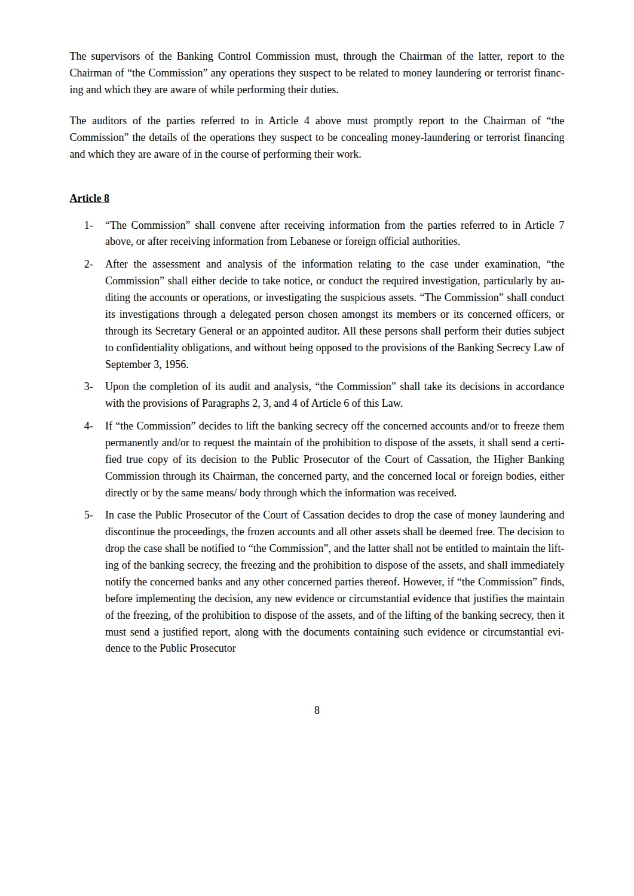The supervisors of the Banking Control Commission must, through the Chairman of the latter, report to the Chairman of “the Commission” any operations they suspect to be related to money laundering or terrorist financing and which they are aware of while performing their duties.
The auditors of the parties referred to in Article 4 above must promptly report to the Chairman of “the Commission” the details of the operations they suspect to be concealing money-laundering or terrorist financing and which they are aware of in the course of performing their work.
Article 8
“The Commission” shall convene after receiving information from the parties referred to in Article 7 above, or after receiving information from Lebanese or foreign official authorities.
After the assessment and analysis of the information relating to the case under examination, “the Commission” shall either decide to take notice, or conduct the required investigation, particularly by auditing the accounts or operations, or investigating the suspicious assets. “The Commission” shall conduct its investigations through a delegated person chosen amongst its members or its concerned officers, or through its Secretary General or an appointed auditor. All these persons shall perform their duties subject to confidentiality obligations, and without being opposed to the provisions of the Banking Secrecy Law of September 3, 1956.
Upon the completion of its audit and analysis, “the Commission” shall take its decisions in accordance with the provisions of Paragraphs 2, 3, and 4 of Article 6 of this Law.
If “the Commission” decides to lift the banking secrecy off the concerned accounts and/or to freeze them permanently and/or to request the maintain of the prohibition to dispose of the assets, it shall send a certified true copy of its decision to the Public Prosecutor of the Court of Cassation, the Higher Banking Commission through its Chairman, the concerned party, and the concerned local or foreign bodies, either directly or by the same means/ body through which the information was received.
In case the Public Prosecutor of the Court of Cassation decides to drop the case of money laundering and discontinue the proceedings, the frozen accounts and all other assets shall be deemed free. The decision to drop the case shall be notified to “the Commission”, and the latter shall not be entitled to maintain the lifting of the banking secrecy, the freezing and the prohibition to dispose of the assets, and shall immediately notify the concerned banks and any other concerned parties thereof. However, if “the Commission” finds, before implementing the decision, any new evidence or circumstantial evidence that justifies the maintain of the freezing, of the prohibition to dispose of the assets, and of the lifting of the banking secrecy, then it must send a justified report, along with the documents containing such evidence or circumstantial evidence to the Public Prosecutor
8